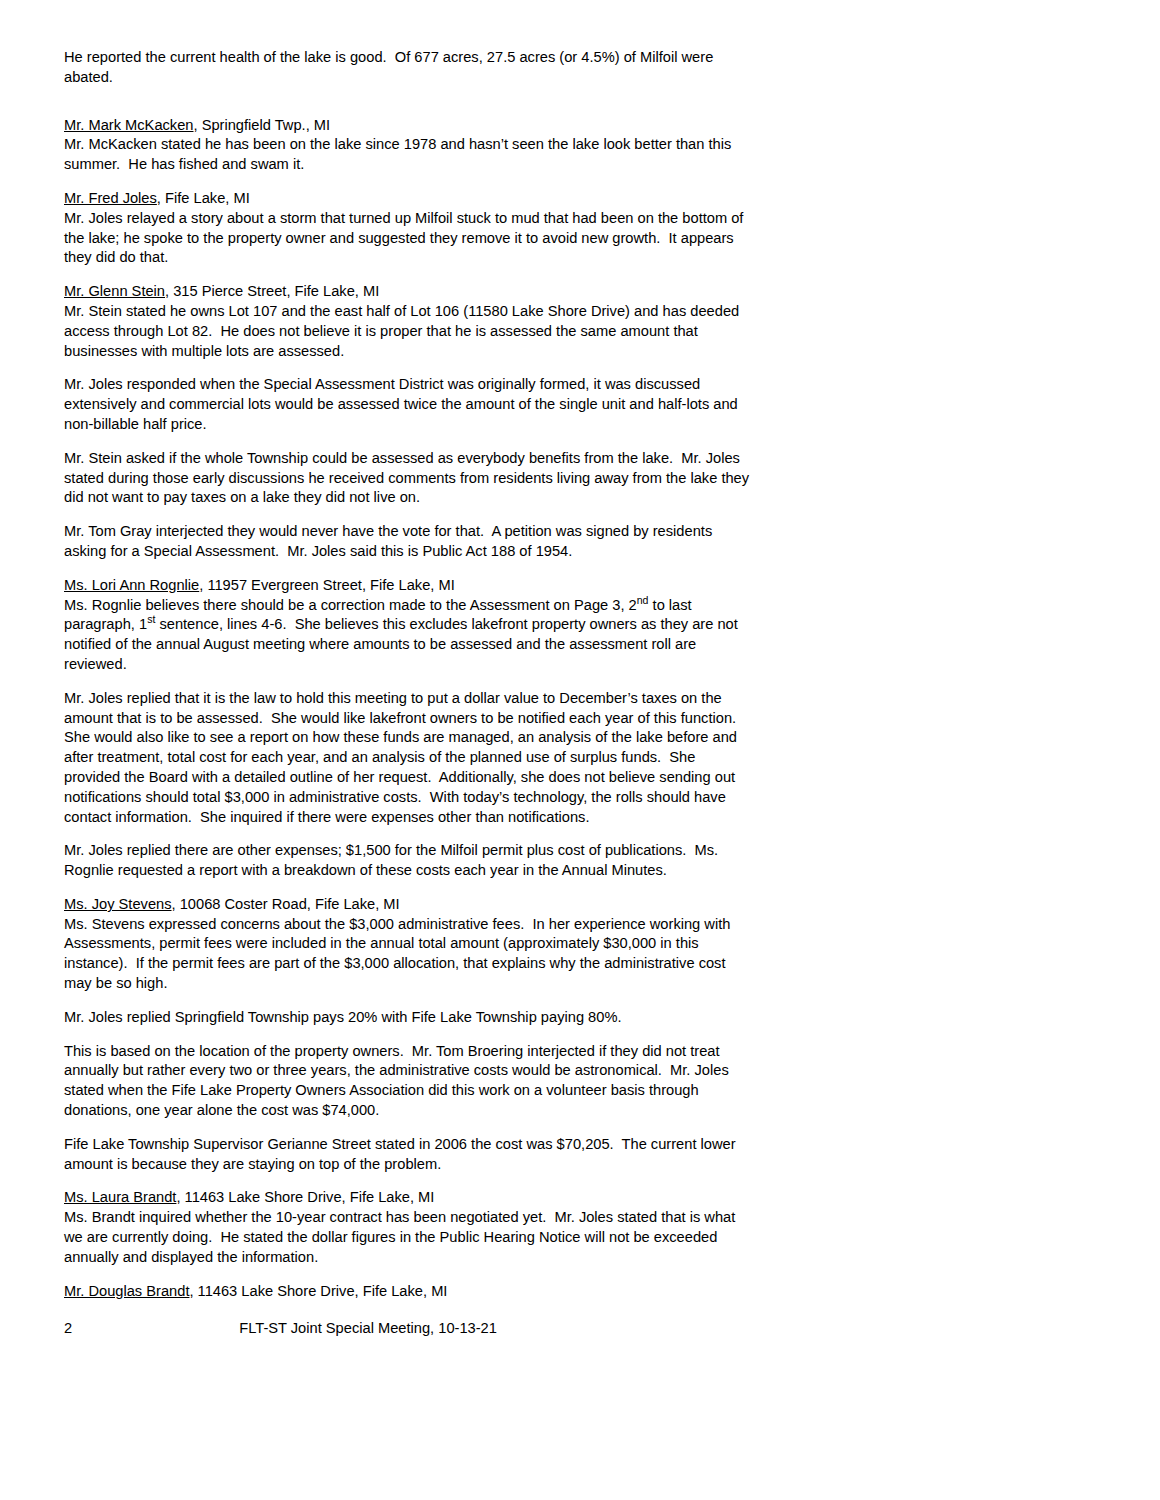He reported the current health of the lake is good. Of 677 acres, 27.5 acres (or 4.5%) of Milfoil were abated.
Mr. Mark McKacken, Springfield Twp., MI
Mr. McKacken stated he has been on the lake since 1978 and hasn’t seen the lake look better than this summer. He has fished and swam it.
Mr. Fred Joles, Fife Lake, MI
Mr. Joles relayed a story about a storm that turned up Milfoil stuck to mud that had been on the bottom of the lake; he spoke to the property owner and suggested they remove it to avoid new growth. It appears they did do that.
Mr. Glenn Stein, 315 Pierce Street, Fife Lake, MI
Mr. Stein stated he owns Lot 107 and the east half of Lot 106 (11580 Lake Shore Drive) and has deeded access through Lot 82. He does not believe it is proper that he is assessed the same amount that businesses with multiple lots are assessed.
Mr. Joles responded when the Special Assessment District was originally formed, it was discussed extensively and commercial lots would be assessed twice the amount of the single unit and half-lots and non-billable half price.
Mr. Stein asked if the whole Township could be assessed as everybody benefits from the lake. Mr. Joles stated during those early discussions he received comments from residents living away from the lake they did not want to pay taxes on a lake they did not live on.
Mr. Tom Gray interjected they would never have the vote for that. A petition was signed by residents asking for a Special Assessment. Mr. Joles said this is Public Act 188 of 1954.
Ms. Lori Ann Rognlie, 11957 Evergreen Street, Fife Lake, MI
Ms. Rognlie believes there should be a correction made to the Assessment on Page 3, 2nd to last paragraph, 1st sentence, lines 4-6. She believes this excludes lakefront property owners as they are not notified of the annual August meeting where amounts to be assessed and the assessment roll are reviewed.
Mr. Joles replied that it is the law to hold this meeting to put a dollar value to December’s taxes on the amount that is to be assessed. She would like lakefront owners to be notified each year of this function. She would also like to see a report on how these funds are managed, an analysis of the lake before and after treatment, total cost for each year, and an analysis of the planned use of surplus funds. She provided the Board with a detailed outline of her request. Additionally, she does not believe sending out notifications should total $3,000 in administrative costs. With today’s technology, the rolls should have contact information. She inquired if there were expenses other than notifications.
Mr. Joles replied there are other expenses; $1,500 for the Milfoil permit plus cost of publications. Ms. Rognlie requested a report with a breakdown of these costs each year in the Annual Minutes.
Ms. Joy Stevens, 10068 Coster Road, Fife Lake, MI
Ms. Stevens expressed concerns about the $3,000 administrative fees. In her experience working with Assessments, permit fees were included in the annual total amount (approximately $30,000 in this instance). If the permit fees are part of the $3,000 allocation, that explains why the administrative cost may be so high.
Mr. Joles replied Springfield Township pays 20% with Fife Lake Township paying 80%.
This is based on the location of the property owners. Mr. Tom Broering interjected if they did not treat annually but rather every two or three years, the administrative costs would be astronomical. Mr. Joles stated when the Fife Lake Property Owners Association did this work on a volunteer basis through donations, one year alone the cost was $74,000.
Fife Lake Township Supervisor Gerianne Street stated in 2006 the cost was $70,205. The current lower amount is because they are staying on top of the problem.
Ms. Laura Brandt, 11463 Lake Shore Drive, Fife Lake, MI
Ms. Brandt inquired whether the 10-year contract has been negotiated yet. Mr. Joles stated that is what we are currently doing. He stated the dollar figures in the Public Hearing Notice will not be exceeded annually and displayed the information.
Mr. Douglas Brandt, 11463 Lake Shore Drive, Fife Lake, MI
2
FLT-ST Joint Special Meeting, 10-13-21